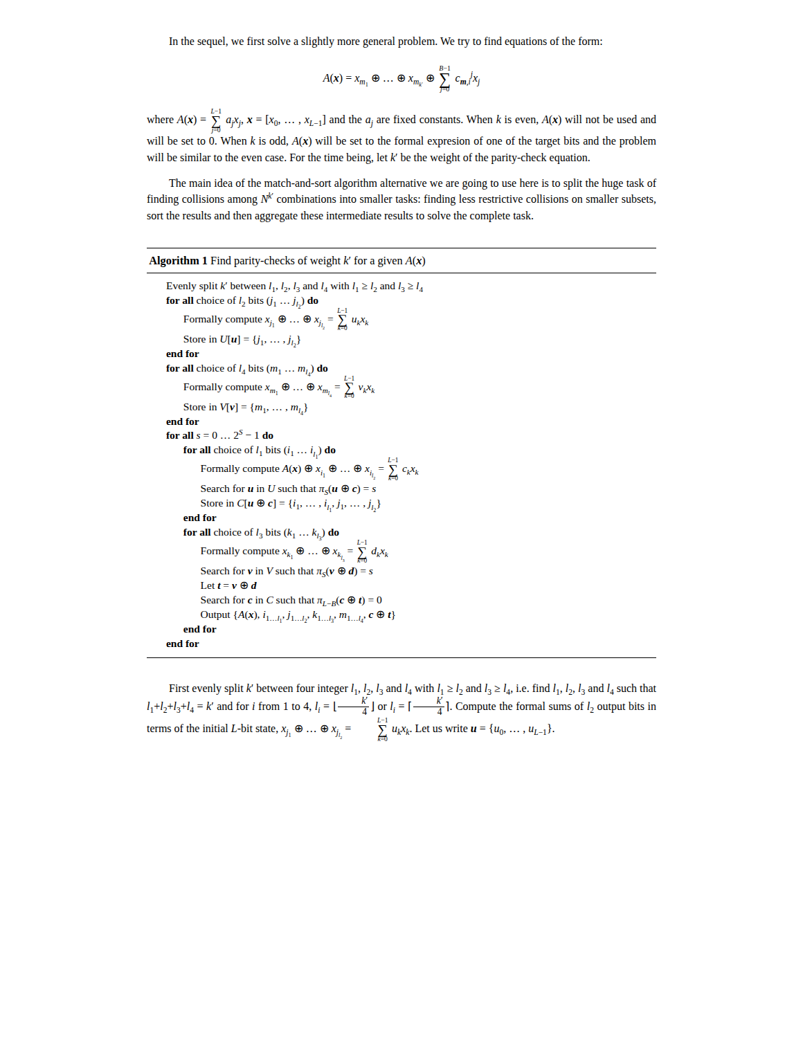In the sequel, we first solve a slightly more general problem. We try to find equations of the form:
A(x) = xm1 ⊕ … ⊕ xmk′ ⊕ B−1∑j=0 cm,ijxj
where A(x) = L−1∑j=0 ajxj, x = [x0, … , xL−1] and the aj are fixed constants. When k is even, A(x) will not be used and will be set to 0. When k is odd, A(x) will be set to the formal expresion of one of the target bits and the problem will be similar to the even case. For the time being, let k′ be the weight of the parity-check equation.
The main idea of the match-and-sort algorithm alternative we are going to use here is to split the huge task of finding collisions among Nk′ combinations into smaller tasks: finding less restrictive collisions on smaller subsets, sort the results and then aggregate these intermediate results to solve the complete task.
Algorithm 1 Find parity-checks of weight k′ for a given A(x)
Evenly split k′ between l1, l2, l3 and l4 with l1 ≥ l2 and l3 ≥ l4
for all choice of l2 bits (j1 … jl2) do
Formally compute xj1 ⊕ … ⊕ xjl2 = L−1∑k=0 ukxk
Store in U[u] = {j1, … , jl2}
end for
for all choice of l4 bits (m1 … ml4) do
Formally compute xm1 ⊕ … ⊕ xml4 = L−1∑k=0 vkxk
Store in V[v] = {m1, … , ml4}
end for
for all s = 0 … 2S − 1 do
for all choice of l1 bits (i1 … il1) do
Formally compute A(x) ⊕ xi1 ⊕ … ⊕ xil2 = L−1∑k=0 ckxk
Search for u in U such that πS(u ⊕ c) = s
Store in C[u ⊕ c] = {i1, … , il1, j1, … , jl2}
end for
for all choice of l3 bits (k1 … kl3) do
Formally compute xk1 ⊕ … ⊕ xkl3 = L−1∑k=0 dkxk
Search for v in V such that πS(v ⊕ d) = s
Let t = v ⊕ d
Search for c in C such that πL−B(c ⊕ t) = 0
Output {A(x), i1…l1, j1…l2, k1…l3, m1…l4, c ⊕ t}
end for
end for
First evenly split k′ between four integer l1, l2, l3 and l4 with l1 ≥ l2 and l3 ≥ l4, i.e. find l1, l2, l3 and l4 such that l1+l2+l3+l4 = k′ and for i from 1 to 4, li = ⌊k′4⌋ or li = ⌈k′4⌉. Compute the formal sums of l2 output bits in terms of the initial L-bit state, xj1 ⊕ … ⊕ xjl2 = L−1∑k=0 ukxk. Let us write u = {u0, … , uL−1}.